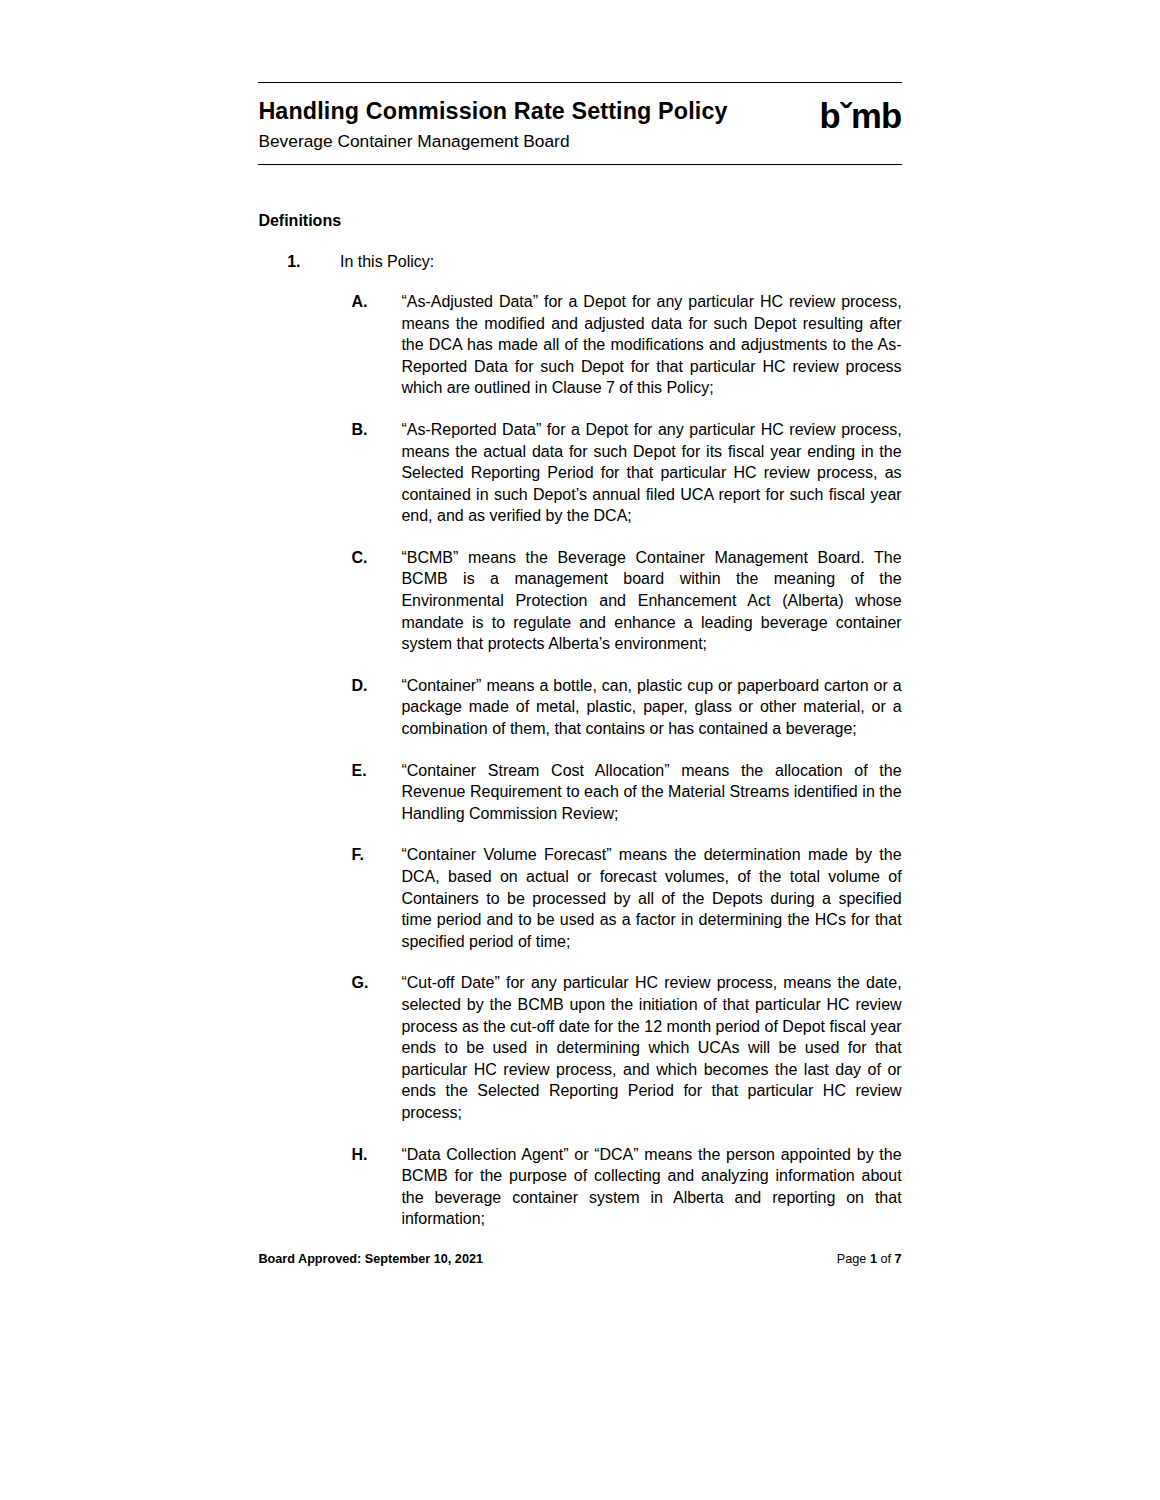Handling Commission Rate Setting Policy
Beverage Container Management Board
bˇmb
Definitions
In this Policy:
“As-Adjusted Data” for a Depot for any particular HC review process, means the modified and adjusted data for such Depot resulting after the DCA has made all of the modifications and adjustments to the As-Reported Data for such Depot for that particular HC review process which are outlined in Clause 7 of this Policy;
“As-Reported Data” for a Depot for any particular HC review process, means the actual data for such Depot for its fiscal year ending in the Selected Reporting Period for that particular HC review process, as contained in such Depot’s annual filed UCA report for such fiscal year end, and as verified by the DCA;
“BCMB” means the Beverage Container Management Board. The BCMB is a management board within the meaning of the Environmental Protection and Enhancement Act (Alberta) whose mandate is to regulate and enhance a leading beverage container system that protects Alberta’s environment;
“Container” means a bottle, can, plastic cup or paperboard carton or a package made of metal, plastic, paper, glass or other material, or a combination of them, that contains or has contained a beverage;
“Container Stream Cost Allocation” means the allocation of the Revenue Requirement to each of the Material Streams identified in the Handling Commission Review;
“Container Volume Forecast” means the determination made by the DCA, based on actual or forecast volumes, of the total volume of Containers to be processed by all of the Depots during a specified time period and to be used as a factor in determining the HCs for that specified period of time;
“Cut-off Date” for any particular HC review process, means the date, selected by the BCMB upon the initiation of that particular HC review process as the cut-off date for the 12 month period of Depot fiscal year ends to be used in determining which UCAs will be used for that particular HC review process, and which becomes the last day of or ends the Selected Reporting Period for that particular HC review process;
“Data Collection Agent” or “DCA” means the person appointed by the BCMB for the purpose of collecting and analyzing information about the beverage container system in Alberta and reporting on that information;
Board Approved: September 10, 2021
Page 1 of 7